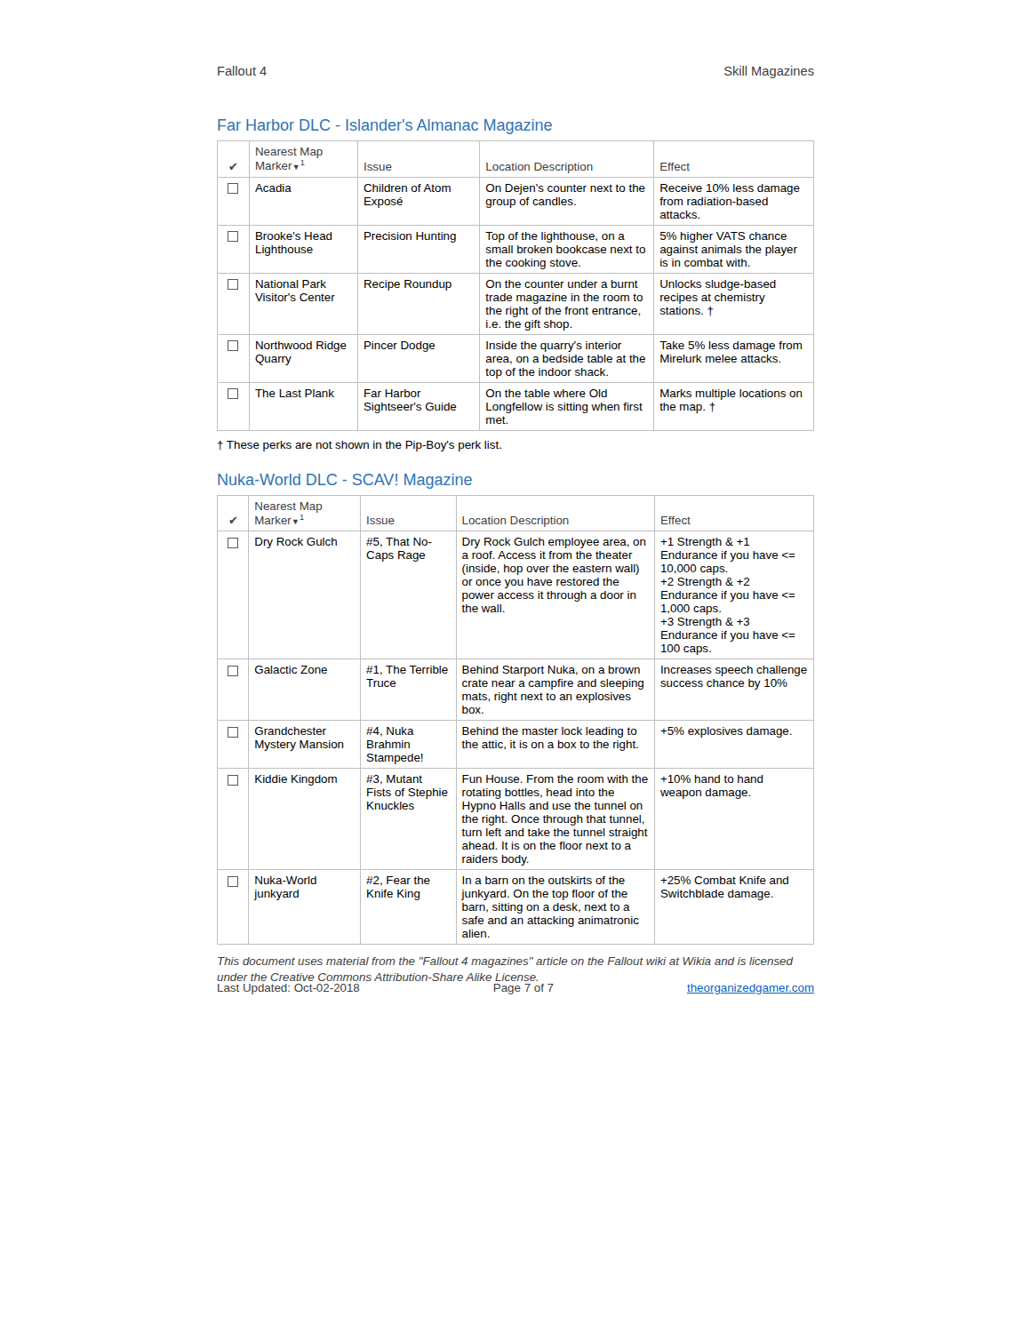Fallout 4
Skill Magazines
Far Harbor DLC - Islander's Almanac Magazine
| ✔ | Nearest Map Marker ▼ 1 | Issue | Location Description | Effect |
| --- | --- | --- | --- | --- |
| | Acadia | Children of Atom Exposé | On Dejen's counter next to the group of candles. | Receive 10% less damage from radiation-based attacks. |
| | Brooke's Head Lighthouse | Precision Hunting | Top of the lighthouse, on a small broken bookcase next to the cooking stove. | 5% higher VATS chance against animals the player is in combat with. |
| | National Park Visitor's Center | Recipe Roundup | On the counter under a burnt trade magazine in the room to the right of the front entrance, i.e. the gift shop. | Unlocks sludge-based recipes at chemistry stations. † |
| | Northwood Ridge Quarry | Pincer Dodge | Inside the quarry's interior area, on a bedside table at the top of the indoor shack. | Take 5% less damage from Mirelurk melee attacks. |
| | The Last Plank | Far Harbor Sightseer's Guide | On the table where Old Longfellow is sitting when first met. | Marks multiple locations on the map. † |
† These perks are not shown in the Pip-Boy's perk list.
Nuka-World DLC - SCAV! Magazine
| ✔ | Nearest Map Marker ▼ 1 | Issue | Location Description | Effect |
| --- | --- | --- | --- | --- |
| | Dry Rock Gulch | #5, That No-Caps Rage | Dry Rock Gulch employee area, on a roof. Access it from the theater (inside, hop over the eastern wall) or once you have restored the power access it through a door in the wall. | +1 Strength & +1 Endurance if you have <= 10,000 caps. +2 Strength & +2 Endurance if you have <= 1,000 caps. +3 Strength & +3 Endurance if you have <= 100 caps. |
| | Galactic Zone | #1, The Terrible Truce | Behind Starport Nuka, on a brown crate near a campfire and sleeping mats, right next to an explosives box. | Increases speech challenge success chance by 10% |
| | Grandchester Mystery Mansion | #4, Nuka Brahmin Stampede! | Behind the master lock leading to the attic, it is on a box to the right. | +5% explosives damage. |
| | Kiddie Kingdom | #3, Mutant Fists of Stephie Knuckles | Fun House. From the room with the rotating bottles, head into the Hypno Halls and use the tunnel on the right. Once through that tunnel, turn left and take the tunnel straight ahead. It is on the floor next to a raiders body. | +10% hand to hand weapon damage. |
| | Nuka-World junkyard | #2, Fear the Knife King | In a barn on the outskirts of the junkyard. On the top floor of the barn, sitting on a desk, next to a safe and an attacking animatronic alien. | +25% Combat Knife and Switchblade damage. |
This document uses material from the "Fallout 4 magazines" article on the Fallout wiki at Wikia and is licensed under the Creative Commons Attribution-Share Alike License.
Last Updated: Oct-02-2018
Page 7 of 7
theorganizedgamer.com